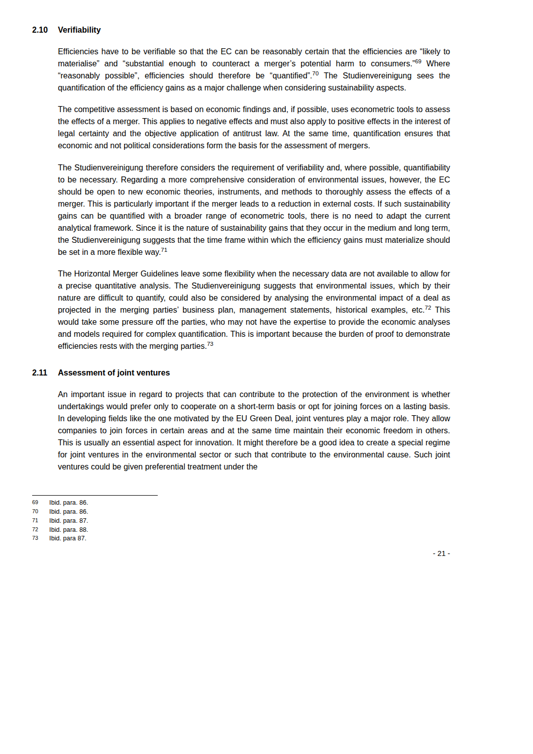2.10 Verifiability
Efficiencies have to be verifiable so that the EC can be reasonably certain that the efficiencies are “likely to materialise” and “substantial enough to counteract a merger’s potential harm to consumers.”69 Where “reasonably possible”, efficiencies should therefore be “quantified”.70 The Studienvereinigung sees the quantification of the efficiency gains as a major challenge when considering sustainability aspects.
The competitive assessment is based on economic findings and, if possible, uses econometric tools to assess the effects of a merger. This applies to negative effects and must also apply to positive effects in the interest of legal certainty and the objective application of antitrust law. At the same time, quantification ensures that economic and not political considerations form the basis for the assessment of mergers.
The Studienvereinigung therefore considers the requirement of verifiability and, where possible, quantifiability to be necessary. Regarding a more comprehensive consideration of environmental issues, however, the EC should be open to new economic theories, instruments, and methods to thoroughly assess the effects of a merger. This is particularly important if the merger leads to a reduction in external costs. If such sustainability gains can be quantified with a broader range of econometric tools, there is no need to adapt the current analytical framework. Since it is the nature of sustainability gains that they occur in the medium and long term, the Studienvereinigung suggests that the time frame within which the efficiency gains must materialize should be set in a more flexible way.71
The Horizontal Merger Guidelines leave some flexibility when the necessary data are not available to allow for a precise quantitative analysis. The Studienvereinigung suggests that environmental issues, which by their nature are difficult to quantify, could also be considered by analysing the environmental impact of a deal as projected in the merging parties’ business plan, management statements, historical examples, etc.72 This would take some pressure off the parties, who may not have the expertise to provide the economic analyses and models required for complex quantification. This is important because the burden of proof to demonstrate efficiencies rests with the merging parties.73
2.11 Assessment of joint ventures
An important issue in regard to projects that can contribute to the protection of the environment is whether undertakings would prefer only to cooperate on a short-term basis or opt for joining forces on a lasting basis. In developing fields like the one motivated by the EU Green Deal, joint ventures play a major role. They allow companies to join forces in certain areas and at the same time maintain their economic freedom in others. This is usually an essential aspect for innovation. It might therefore be a good idea to create a special regime for joint ventures in the environmental sector or such that contribute to the environmental cause. Such joint ventures could be given preferential treatment under the
| 69 | Ibid. para. 86. |
| 70 | Ibid. para. 86. |
| 71 | Ibid. para. 87. |
| 72 | Ibid. para. 88. |
| 73 | Ibid. para 87. |
- 21 -